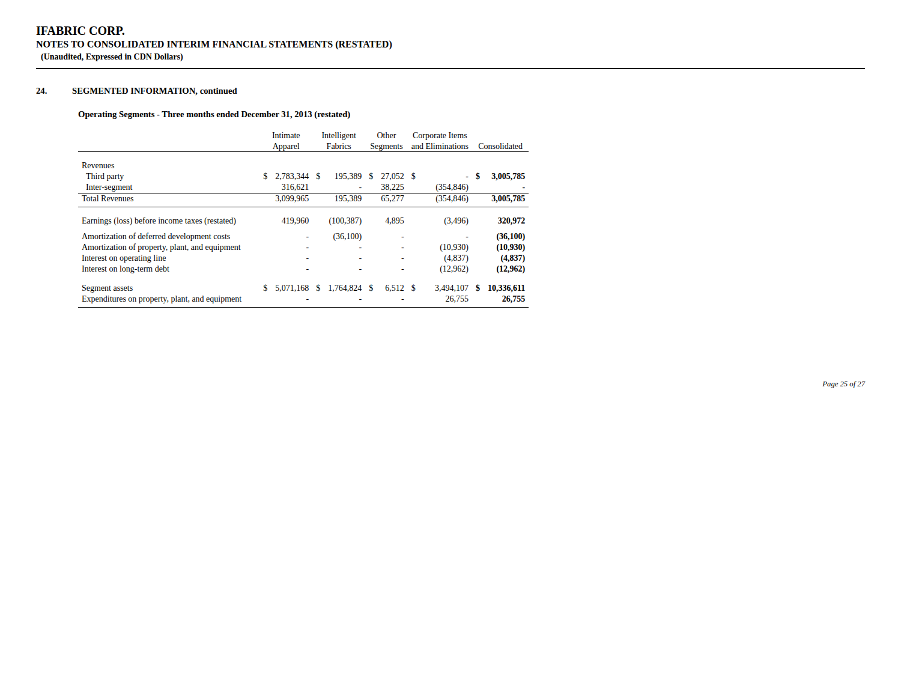IFABRIC CORP.
NOTES TO CONSOLIDATED INTERIM FINANCIAL STATEMENTS (RESTATED)
(Unaudited, Expressed in CDN Dollars)
24. SEGMENTED INFORMATION, continued
Operating Segments - Three months ended December 31, 2013 (restated)
| | Intimate Apparel | Intelligent Fabrics | Other Segments | Corporate Items and Eliminations | Consolidated |
| --- | --- | --- | --- | --- | --- |
| Revenues | |
| Third party | $ | 2,783,344 | $ | 195,389 | $ | 27,052 | $ | - | $ | 3,005,785 |
| Inter-segment | | 316,621 | | - | | 38,225 | | (354,846) | | - |
| Total Revenues | | 3,099,965 | | 195,389 | | 65,277 | | (354,846) | | 3,005,785 |
| Earnings (loss) before income taxes (restated) | | 419,960 | | (100,387) | | 4,895 | | (3,496) | | 320,972 |
| Amortization of deferred development costs | | - | | (36,100) | | - | | - | | (36,100) |
| Amortization of property, plant, and equipment | | - | | - | | - | | (10,930) | | (10,930) |
| Interest on operating line | | - | | - | | - | | (4,837) | | (4,837) |
| Interest on long-term debt | | - | | - | | - | | (12,962) | | (12,962) |
| Segment assets | $ | 5,071,168 | $ | 1,764,824 | $ | 6,512 | $ | 3,494,107 | $ | 10,336,611 |
| Expenditures on property, plant, and equipment | | - | | - | | - | | 26,755 | | 26,755 |
Page 25 of 27